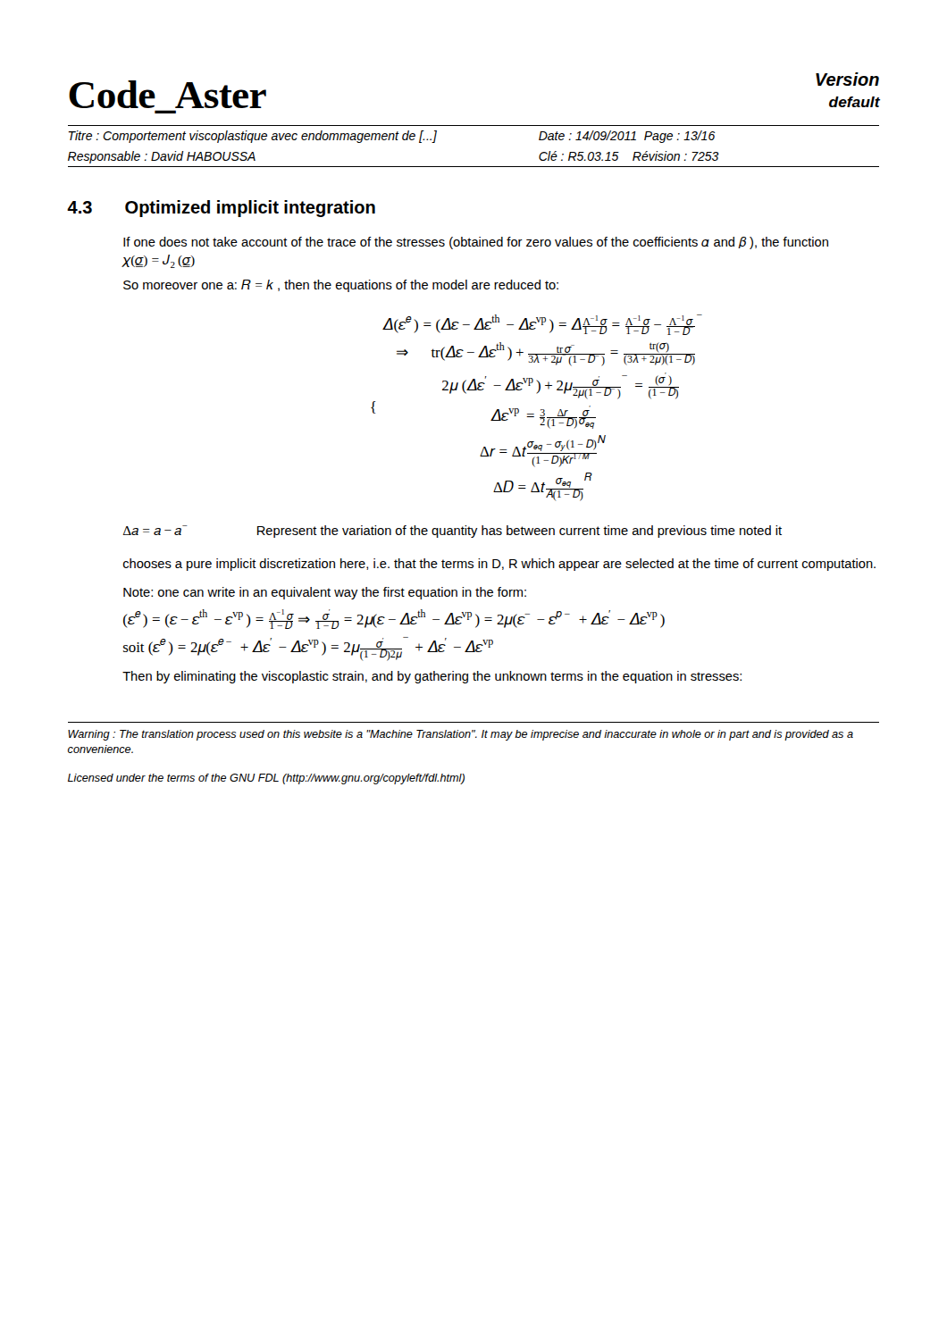Versiondefault
Code_Aster
| Titre : Comportement viscoplastique avec endommagement de [...] | Date : 14/09/2011 Page : 13/16 |
| Responsable : David HABOUSSA | Clé : R5.03.15 Révision : 7253 |
4.3 Optimized implicit integration
If one does not take account of the trace of the stresses (obtained for zero values of the coefficients α and β ), the function χ(σ__)= J2(σ__)
So moreover one a: R=k , then the equations of the model are reduced to:
{ Δ(εe) = (Δε−Δεth −Δεvp) = Δ Λ−1σ1−D = Λ−1σ1−D − Λ−1σ1−D−− ⇒ tr(Δε−Δεth) + trσ− 3λ+2μ−(1−D−) = tr(σ) (3λ+2μ)(1−D) 2μ (Δε′−Δεvp) +2μ σ′2μ(1−D−)− = (σ′)(1−D) Δεvp = 32 Δr(1−D) σ′σeq Δr=Δt σeq−σy(1−D) (1−D)Kr1/M N ΔD=Δt σeq A(1−D) R
Δa=a−a−
Represent the variation of the quantity has between current time and previous time noted it
chooses a pure implicit discretization here, i.e. that the terms in D, R which appear are selected at the time of current computation.
Note: one can write in an equivalent way the first equation in the form:
(εe) = (ε−εth−εvp) = Λ−1σ1−D ⇒ σ′1−D = 2μ(ε−Δεth−Δεvp) = 2μ(ε−−εp−+Δε′−Δεvp)
soit (εe) = 2μ(εe−+Δε′−Δεvp) = 2μ σ′(1−D)2μ− +Δε′−Δεvp
Then by eliminating the viscoplastic strain, and by gathering the unknown terms in the equation in stresses:
Warning : The translation process used on this website is a "Machine Translation". It may be imprecise and inaccurate in whole or in part and is provided as a convenience.
Licensed under the terms of the GNU FDL (http://www.gnu.org/copyleft/fdl.html)